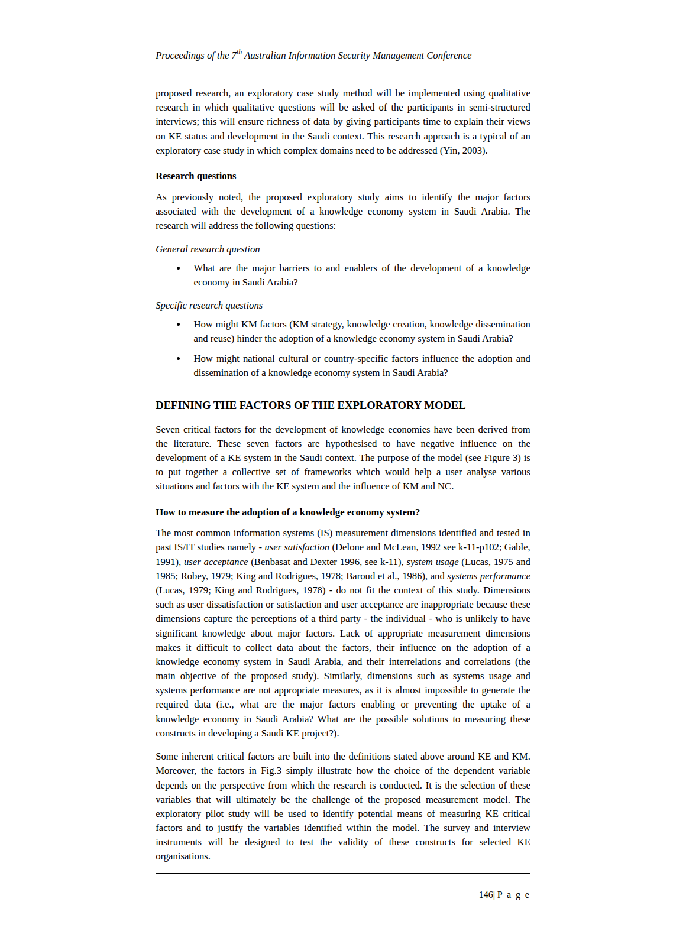Proceedings of the 7th Australian Information Security Management Conference
proposed research, an exploratory case study method will be implemented using qualitative research in which qualitative questions will be asked of the participants in semi-structured interviews; this will ensure richness of data by giving participants time to explain their views on KE status and development in the Saudi context. This research approach is a typical of an exploratory case study in which complex domains need to be addressed (Yin, 2003).
Research questions
As previously noted, the proposed exploratory study aims to identify the major factors associated with the development of a knowledge economy system in Saudi Arabia. The research will address the following questions:
General research question
What are the major barriers to and enablers of the development of a knowledge economy in Saudi Arabia?
Specific research questions
How might KM factors (KM strategy, knowledge creation, knowledge dissemination and reuse) hinder the adoption of a knowledge economy system in Saudi Arabia?
How might national cultural or country-specific factors influence the adoption and dissemination of a knowledge economy system in Saudi Arabia?
Defining the factors of the exploratory model
Seven critical factors for the development of knowledge economies have been derived from the literature. These seven factors are hypothesised to have negative influence on the development of a KE system in the Saudi context. The purpose of the model (see Figure 3) is to put together a collective set of frameworks which would help a user analyse various situations and factors with the KE system and the influence of KM and NC.
How to measure the adoption of a knowledge economy system?
The most common information systems (IS) measurement dimensions identified and tested in past IS/IT studies namely - user satisfaction (Delone and McLean, 1992 see k-11-p102; Gable, 1991), user acceptance (Benbasat and Dexter 1996, see k-11), system usage (Lucas, 1975 and 1985; Robey, 1979; King and Rodrigues, 1978; Baroud et al., 1986), and systems performance (Lucas, 1979; King and Rodrigues, 1978) - do not fit the context of this study. Dimensions such as user dissatisfaction or satisfaction and user acceptance are inappropriate because these dimensions capture the perceptions of a third party - the individual - who is unlikely to have significant knowledge about major factors. Lack of appropriate measurement dimensions makes it difficult to collect data about the factors, their influence on the adoption of a knowledge economy system in Saudi Arabia, and their interrelations and correlations (the main objective of the proposed study). Similarly, dimensions such as systems usage and systems performance are not appropriate measures, as it is almost impossible to generate the required data (i.e., what are the major factors enabling or preventing the uptake of a knowledge economy in Saudi Arabia? What are the possible solutions to measuring these constructs in developing a Saudi KE project?).
Some inherent critical factors are built into the definitions stated above around KE and KM. Moreover, the factors in Fig.3 simply illustrate how the choice of the dependent variable depends on the perspective from which the research is conducted. It is the selection of these variables that will ultimately be the challenge of the proposed measurement model. The exploratory pilot study will be used to identify potential means of measuring KE critical factors and to justify the variables identified within the model. The survey and interview instruments will be designed to test the validity of these constructs for selected KE organisations.
146| P a g e